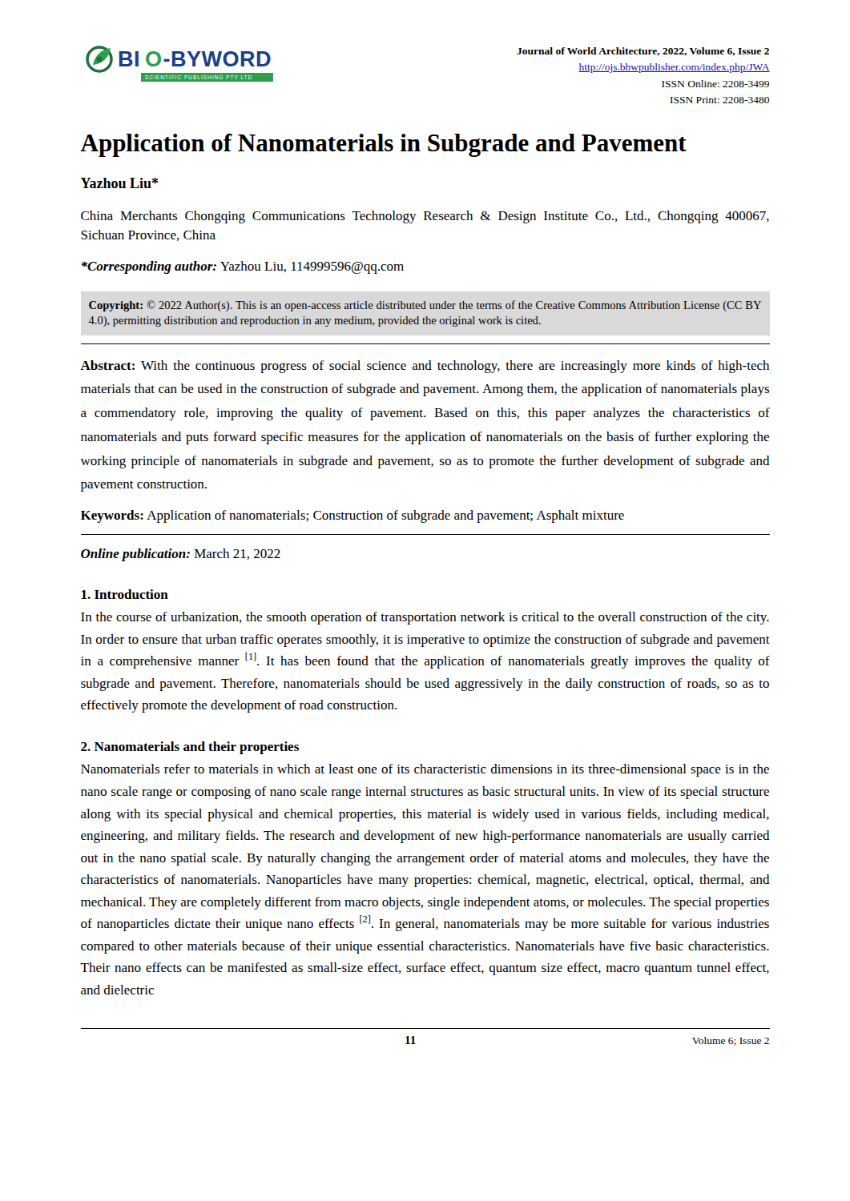BIO-BYWORD Scientific Publishing Pty Ltd BI O -BYWORD SCIENTIFIC PUBLISHING PTY LTD
Journal of World Architecture, 2022, Volume 6, Issue 2
http://ojs.bbwpublisher.com/index.php/JWA
ISSN Online: 2208-3499
ISSN Print: 2208-3480
Application of Nanomaterials in Subgrade and Pavement
Yazhou Liu*
China Merchants Chongqing Communications Technology Research & Design Institute Co., Ltd., Chongqing 400067, Sichuan Province, China
*Corresponding author: Yazhou Liu, 114999596@qq.com
Copyright: © 2022 Author(s). This is an open-access article distributed under the terms of the Creative Commons Attribution License (CC BY 4.0), permitting distribution and reproduction in any medium, provided the original work is cited.
Abstract: With the continuous progress of social science and technology, there are increasingly more kinds of high-tech materials that can be used in the construction of subgrade and pavement. Among them, the application of nanomaterials plays a commendatory role, improving the quality of pavement. Based on this, this paper analyzes the characteristics of nanomaterials and puts forward specific measures for the application of nanomaterials on the basis of further exploring the working principle of nanomaterials in subgrade and pavement, so as to promote the further development of subgrade and pavement construction.
Keywords: Application of nanomaterials; Construction of subgrade and pavement; Asphalt mixture
Online publication: March 21, 2022
1. Introduction
In the course of urbanization, the smooth operation of transportation network is critical to the overall construction of the city. In order to ensure that urban traffic operates smoothly, it is imperative to optimize the construction of subgrade and pavement in a comprehensive manner [1]. It has been found that the application of nanomaterials greatly improves the quality of subgrade and pavement. Therefore, nanomaterials should be used aggressively in the daily construction of roads, so as to effectively promote the development of road construction.
2. Nanomaterials and their properties
Nanomaterials refer to materials in which at least one of its characteristic dimensions in its three-dimensional space is in the nano scale range or composing of nano scale range internal structures as basic structural units. In view of its special structure along with its special physical and chemical properties, this material is widely used in various fields, including medical, engineering, and military fields. The research and development of new high-performance nanomaterials are usually carried out in the nano spatial scale. By naturally changing the arrangement order of material atoms and molecules, they have the characteristics of nanomaterials. Nanoparticles have many properties: chemical, magnetic, electrical, optical, thermal, and mechanical. They are completely different from macro objects, single independent atoms, or molecules. The special properties of nanoparticles dictate their unique nano effects [2]. In general, nanomaterials may be more suitable for various industries compared to other materials because of their unique essential characteristics. Nanomaterials have five basic characteristics. Their nano effects can be manifested as small-size effect, surface effect, quantum size effect, macro quantum tunnel effect, and dielectric
11
Volume 6; Issue 2